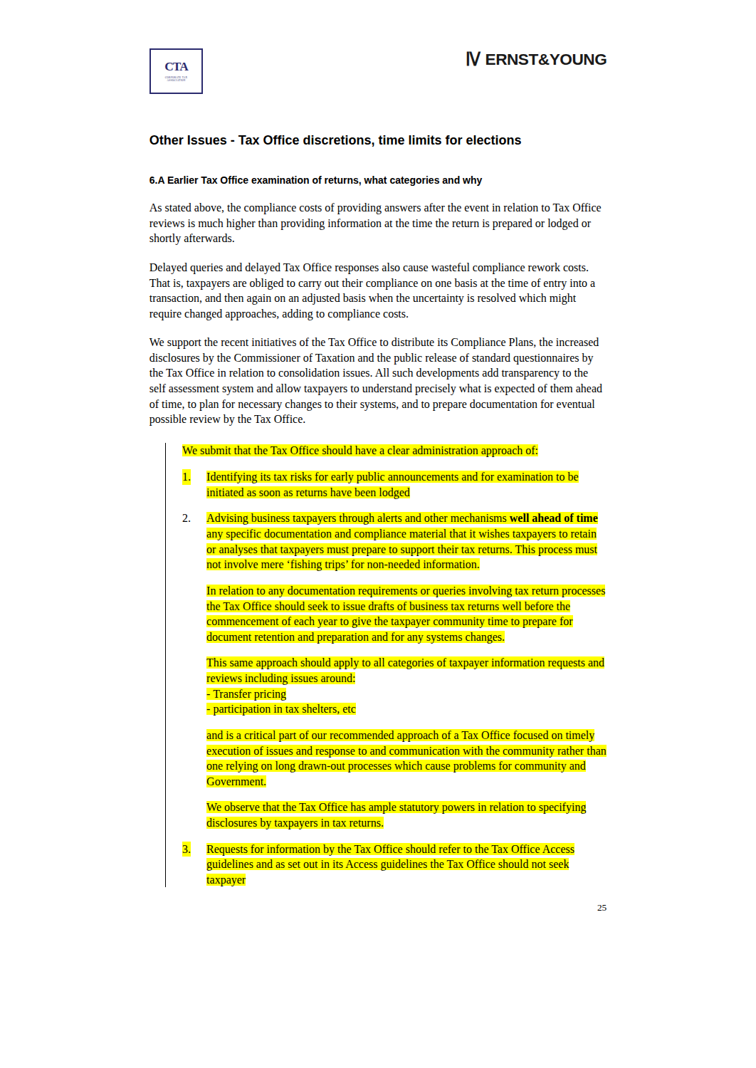CTA
CORPORATE TAX
ASSOCIATION
Ⅳ ERNST&YOUNG
Other Issues - Tax Office discretions, time limits for elections
6.A Earlier Tax Office examination of returns, what categories and why
As stated above, the compliance costs of providing answers after the event in relation to Tax Office reviews is much higher than providing information at the time the return is prepared or lodged or shortly afterwards.
Delayed queries and delayed Tax Office responses also cause wasteful compliance rework costs. That is, taxpayers are obliged to carry out their compliance on one basis at the time of entry into a transaction, and then again on an adjusted basis when the uncertainty is resolved which might require changed approaches, adding to compliance costs.
We support the recent initiatives of the Tax Office to distribute its Compliance Plans, the increased disclosures by the Commissioner of Taxation and the public release of standard questionnaires by the Tax Office in relation to consolidation issues. All such developments add transparency to the self assessment system and allow taxpayers to understand precisely what is expected of them ahead of time, to plan for necessary changes to their systems, and to prepare documentation for eventual possible review by the Tax Office.
We submit that the Tax Office should have a clear administration approach of:
Identifying its tax risks for early public announcements and for examination to be initiated as soon as returns have been lodged
Advising business taxpayers through alerts and other mechanisms well ahead of time any specific documentation and compliance material that it wishes taxpayers to retain or analyses that taxpayers must prepare to support their tax returns. This process must not involve mere ‘fishing trips’ for non-needed information.
In relation to any documentation requirements or queries involving tax return processes the Tax Office should seek to issue drafts of business tax returns well before the commencement of each year to give the taxpayer community time to prepare for document retention and preparation and for any systems changes.
This same approach should apply to all categories of taxpayer information requests and reviews including issues around:
- Transfer pricing
- participation in tax shelters, etc
and is a critical part of our recommended approach of a Tax Office focused on timely execution of issues and response to and communication with the community rather than one relying on long drawn-out processes which cause problems for community and Government.
We observe that the Tax Office has ample statutory powers in relation to specifying disclosures by taxpayers in tax returns.
Requests for information by the Tax Office should refer to the Tax Office Access guidelines and as set out in its Access guidelines the Tax Office should not seek taxpayer
25